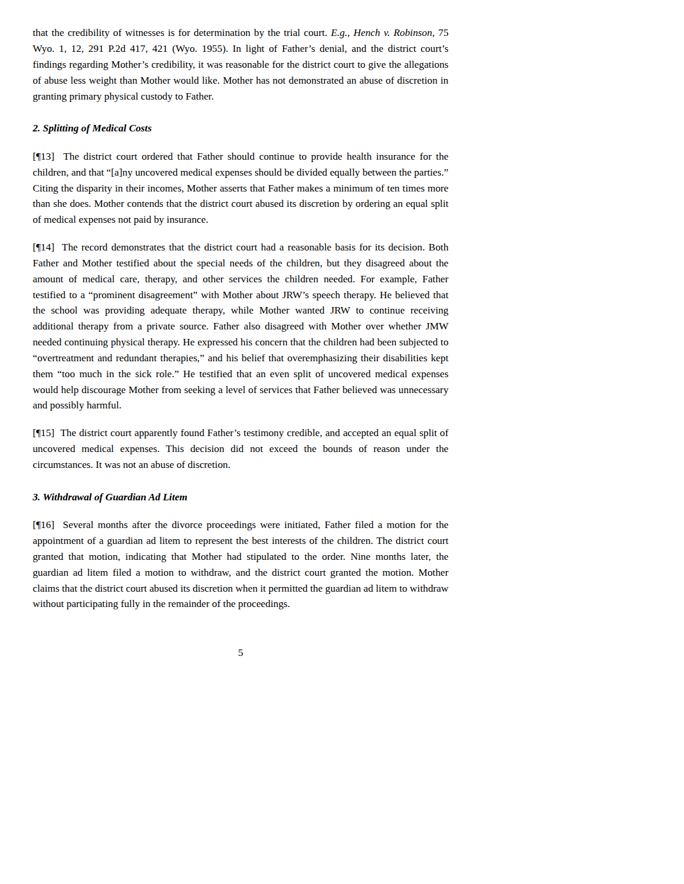that the credibility of witnesses is for determination by the trial court. E.g., Hench v. Robinson, 75 Wyo. 1, 12, 291 P.2d 417, 421 (Wyo. 1955). In light of Father’s denial, and the district court’s findings regarding Mother’s credibility, it was reasonable for the district court to give the allegations of abuse less weight than Mother would like. Mother has not demonstrated an abuse of discretion in granting primary physical custody to Father.
2. Splitting of Medical Costs
[¶13] The district court ordered that Father should continue to provide health insurance for the children, and that “[a]ny uncovered medical expenses should be divided equally between the parties.” Citing the disparity in their incomes, Mother asserts that Father makes a minimum of ten times more than she does. Mother contends that the district court abused its discretion by ordering an equal split of medical expenses not paid by insurance.
[¶14] The record demonstrates that the district court had a reasonable basis for its decision. Both Father and Mother testified about the special needs of the children, but they disagreed about the amount of medical care, therapy, and other services the children needed. For example, Father testified to a “prominent disagreement” with Mother about JRW’s speech therapy. He believed that the school was providing adequate therapy, while Mother wanted JRW to continue receiving additional therapy from a private source. Father also disagreed with Mother over whether JMW needed continuing physical therapy. He expressed his concern that the children had been subjected to “overtreatment and redundant therapies,” and his belief that overemphasizing their disabilities kept them “too much in the sick role.” He testified that an even split of uncovered medical expenses would help discourage Mother from seeking a level of services that Father believed was unnecessary and possibly harmful.
[¶15] The district court apparently found Father’s testimony credible, and accepted an equal split of uncovered medical expenses. This decision did not exceed the bounds of reason under the circumstances. It was not an abuse of discretion.
3. Withdrawal of Guardian Ad Litem
[¶16] Several months after the divorce proceedings were initiated, Father filed a motion for the appointment of a guardian ad litem to represent the best interests of the children. The district court granted that motion, indicating that Mother had stipulated to the order. Nine months later, the guardian ad litem filed a motion to withdraw, and the district court granted the motion. Mother claims that the district court abused its discretion when it permitted the guardian ad litem to withdraw without participating fully in the remainder of the proceedings.
5